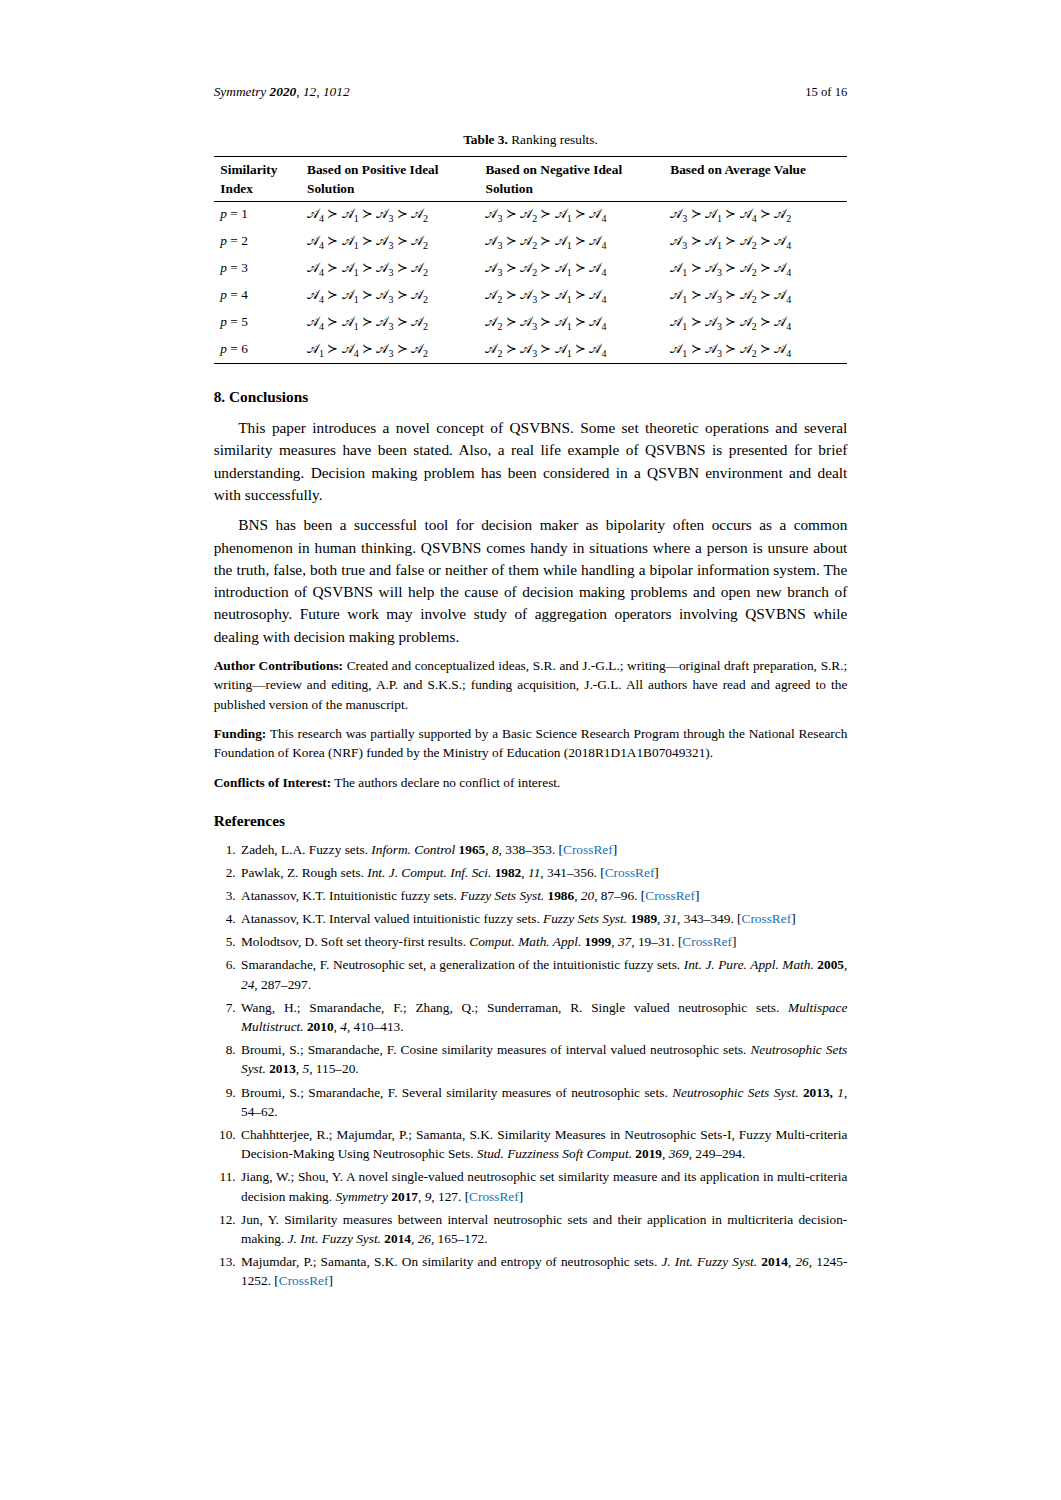Symmetry 2020, 12, 1012
15 of 16
Table 3. Ranking results.
| Similarity Index | Based on Positive Ideal Solution | Based on Negative Ideal Solution | Based on Average Value |
| --- | --- | --- | --- |
| p = 1 | 𝒜 4 ≻ 𝒜 1 ≻ 𝒜 3 ≻ 𝒜 2 | 𝒜 3 ≻ 𝒜 2 ≻ 𝒜 1 ≻ 𝒜 4 | 𝒜 3 ≻ 𝒜 1 ≻ 𝒜 4 ≻ 𝒜 2 |
| p = 2 | 𝒜 4 ≻ 𝒜 1 ≻ 𝒜 3 ≻ 𝒜 2 | 𝒜 3 ≻ 𝒜 2 ≻ 𝒜 1 ≻ 𝒜 4 | 𝒜 3 ≻ 𝒜 1 ≻ 𝒜 2 ≻ 𝒜 4 |
| p = 3 | 𝒜 4 ≻ 𝒜 1 ≻ 𝒜 3 ≻ 𝒜 2 | 𝒜 3 ≻ 𝒜 2 ≻ 𝒜 1 ≻ 𝒜 4 | 𝒜 1 ≻ 𝒜 3 ≻ 𝒜 2 ≻ 𝒜 4 |
| p = 4 | 𝒜 4 ≻ 𝒜 1 ≻ 𝒜 3 ≻ 𝒜 2 | 𝒜 2 ≻ 𝒜 3 ≻ 𝒜 1 ≻ 𝒜 4 | 𝒜 1 ≻ 𝒜 3 ≻ 𝒜 2 ≻ 𝒜 4 |
| p = 5 | 𝒜 4 ≻ 𝒜 1 ≻ 𝒜 3 ≻ 𝒜 2 | 𝒜 2 ≻ 𝒜 3 ≻ 𝒜 1 ≻ 𝒜 4 | 𝒜 1 ≻ 𝒜 3 ≻ 𝒜 2 ≻ 𝒜 4 |
| p = 6 | 𝒜 1 ≻ 𝒜 4 ≻ 𝒜 3 ≻ 𝒜 2 | 𝒜 2 ≻ 𝒜 3 ≻ 𝒜 1 ≻ 𝒜 4 | 𝒜 1 ≻ 𝒜 3 ≻ 𝒜 2 ≻ 𝒜 4 |
8. Conclusions
This paper introduces a novel concept of QSVBNS. Some set theoretic operations and several similarity measures have been stated. Also, a real life example of QSVBNS is presented for brief understanding. Decision making problem has been considered in a QSVBN environment and dealt with successfully.
BNS has been a successful tool for decision maker as bipolarity often occurs as a common phenomenon in human thinking. QSVBNS comes handy in situations where a person is unsure about the truth, false, both true and false or neither of them while handling a bipolar information system. The introduction of QSVBNS will help the cause of decision making problems and open new branch of neutrosophy. Future work may involve study of aggregation operators involving QSVBNS while dealing with decision making problems.
Author Contributions: Created and conceptualized ideas, S.R. and J.-G.L.; writing—original draft preparation, S.R.; writing—review and editing, A.P. and S.K.S.; funding acquisition, J.-G.L. All authors have read and agreed to the published version of the manuscript.
Funding: This research was partially supported by a Basic Science Research Program through the National Research Foundation of Korea (NRF) funded by the Ministry of Education (2018R1D1A1B07049321).
Conflicts of Interest: The authors declare no conflict of interest.
References
Zadeh, L.A. Fuzzy sets. Inform. Control 1965, 8, 338–353. [CrossRef]
Pawlak, Z. Rough sets. Int. J. Comput. Inf. Sci. 1982, 11, 341–356. [CrossRef]
Atanassov, K.T. Intuitionistic fuzzy sets. Fuzzy Sets Syst. 1986, 20, 87–96. [CrossRef]
Atanassov, K.T. Interval valued intuitionistic fuzzy sets. Fuzzy Sets Syst. 1989, 31, 343–349. [CrossRef]
Molodtsov, D. Soft set theory-first results. Comput. Math. Appl. 1999, 37, 19–31. [CrossRef]
Smarandache, F. Neutrosophic set, a generalization of the intuitionistic fuzzy sets. Int. J. Pure. Appl. Math. 2005, 24, 287–297.
Wang, H.; Smarandache, F.; Zhang, Q.; Sunderraman, R. Single valued neutrosophic sets. Multispace Multistruct. 2010, 4, 410–413.
Broumi, S.; Smarandache, F. Cosine similarity measures of interval valued neutrosophic sets. Neutrosophic Sets Syst. 2013, 5, 115–20.
Broumi, S.; Smarandache, F. Several similarity measures of neutrosophic sets. Neutrosophic Sets Syst. 2013, 1, 54–62.
Chahhtterjee, R.; Majumdar, P.; Samanta, S.K. Similarity Measures in Neutrosophic Sets-I, Fuzzy Multi-criteria Decision-Making Using Neutrosophic Sets. Stud. Fuzziness Soft Comput. 2019, 369, 249–294.
Jiang, W.; Shou, Y. A novel single-valued neutrosophic set similarity measure and its application in multi-criteria decision making. Symmetry 2017, 9, 127. [CrossRef]
Jun, Y. Similarity measures between interval neutrosophic sets and their application in multicriteria decision-making. J. Int. Fuzzy Syst. 2014, 26, 165–172.
Majumdar, P.; Samanta, S.K. On similarity and entropy of neutrosophic sets. J. Int. Fuzzy Syst. 2014, 26, 1245-1252. [CrossRef]